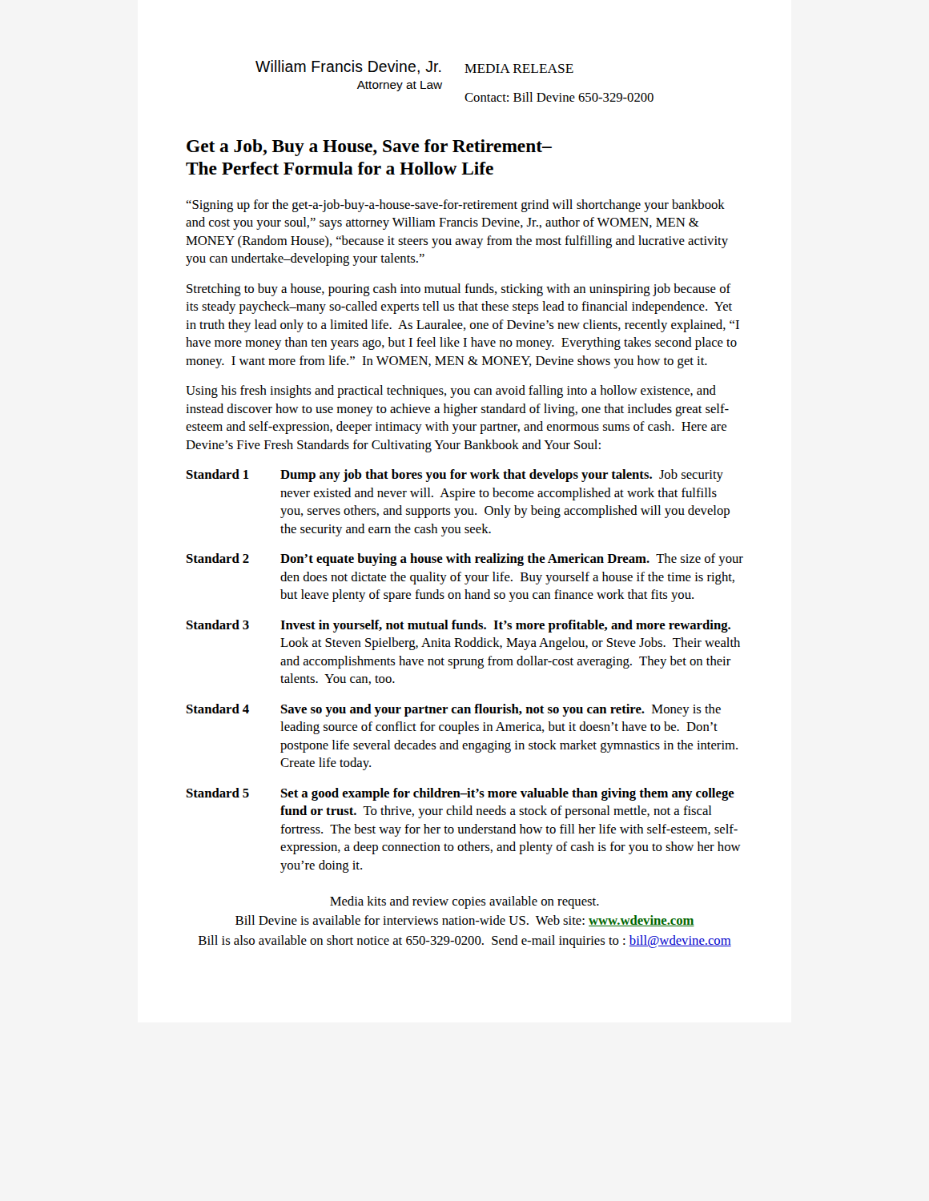William Francis Devine, Jr.
Attorney at Law
MEDIA RELEASE
Contact: Bill Devine 650-329-0200
Get a Job, Buy a House, Save for Retirement–
The Perfect Formula for a Hollow Life
“Signing up for the get-a-job-buy-a-house-save-for-retirement grind will shortchange your bankbook and cost you your soul,” says attorney William Francis Devine, Jr., author of WOMEN, MEN & MONEY (Random House), “because it steers you away from the most fulfilling and lucrative activity you can undertake–developing your talents.”
Stretching to buy a house, pouring cash into mutual funds, sticking with an uninspiring job because of its steady paycheck–many so-called experts tell us that these steps lead to financial independence. Yet in truth they lead only to a limited life. As Lauralee, one of Devine’s new clients, recently explained, “I have more money than ten years ago, but I feel like I have no money. Everything takes second place to money. I want more from life.” In WOMEN, MEN & MONEY, Devine shows you how to get it.
Using his fresh insights and practical techniques, you can avoid falling into a hollow existence, and instead discover how to use money to achieve a higher standard of living, one that includes great self-esteem and self-expression, deeper intimacy with your partner, and enormous sums of cash. Here are Devine’s Five Fresh Standards for Cultivating Your Bankbook and Your Soul:
Standard 1
Dump any job that bores you for work that develops your talents. Job security never existed and never will. Aspire to become accomplished at work that fulfills you, serves others, and supports you. Only by being accomplished will you develop the security and earn the cash you seek.
Standard 2
Don’t equate buying a house with realizing the American Dream. The size of your den does not dictate the quality of your life. Buy yourself a house if the time is right, but leave plenty of spare funds on hand so you can finance work that fits you.
Standard 3
Invest in yourself, not mutual funds. It’s more profitable, and more rewarding. Look at Steven Spielberg, Anita Roddick, Maya Angelou, or Steve Jobs. Their wealth and accomplishments have not sprung from dollar-cost averaging. They bet on their talents. You can, too.
Standard 4
Save so you and your partner can flourish, not so you can retire. Money is the leading source of conflict for couples in America, but it doesn’t have to be. Don’t postpone life several decades and engaging in stock market gymnastics in the interim. Create life today.
Standard 5
Set a good example for children–it’s more valuable than giving them any college fund or trust. To thrive, your child needs a stock of personal mettle, not a fiscal fortress. The best way for her to understand how to fill her life with self-esteem, self-expression, a deep connection to others, and plenty of cash is for you to show her how you’re doing it.
Media kits and review copies available on request.
Bill Devine is available for interviews nation-wide US. Web site: www.wdevine.com
Bill is also available on short notice at 650-329-0200. Send e-mail inquiries to : bill@wdevine.com